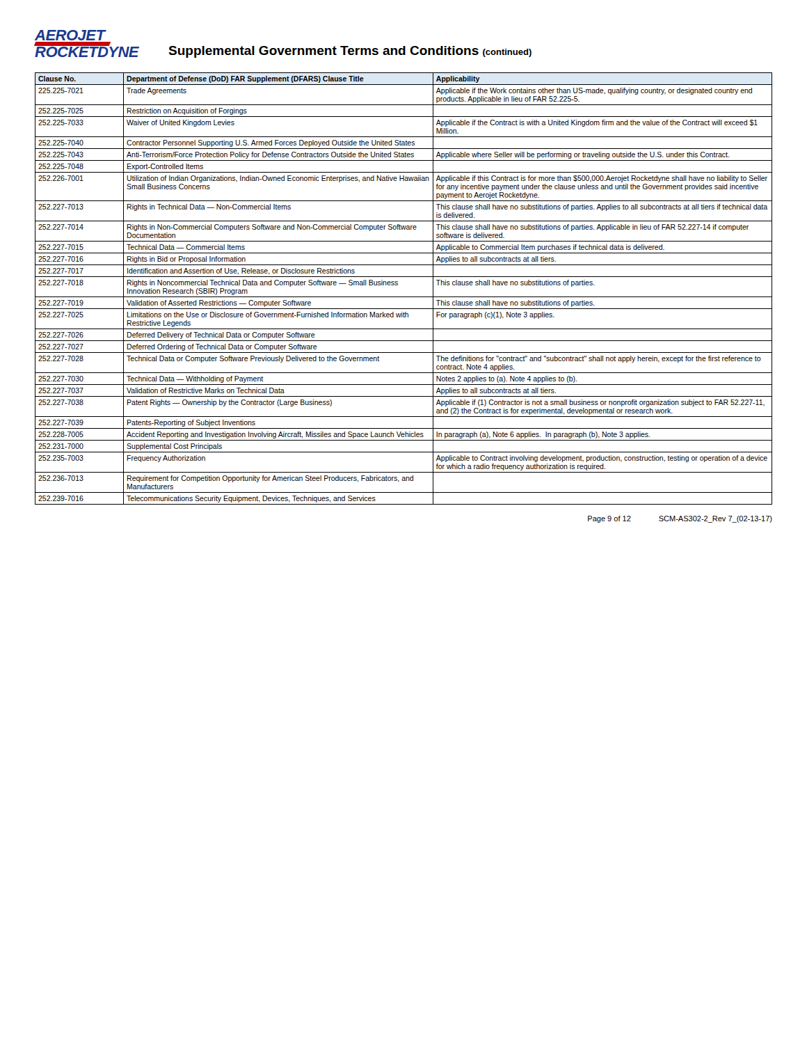AEROJET ROCKETDYNE
Supplemental Government Terms and Conditions (continued)
| Clause No. | Department of Defense (DoD) FAR Supplement (DFARS) Clause Title | Applicability |
| --- | --- | --- |
| 225.225-7021 | Trade Agreements | Applicable if the Work contains other than US-made, qualifying country, or designated country end products. Applicable in lieu of FAR 52.225-5. |
| 252.225-7025 | Restriction on Acquisition of Forgings | |
| 252.225-7033 | Waiver of United Kingdom Levies | Applicable if the Contract is with a United Kingdom firm and the value of the Contract will exceed $1 Million. |
| 252.225-7040 | Contractor Personnel Supporting U.S. Armed Forces Deployed Outside the United States | |
| 252.225-7043 | Anti-Terrorism/Force Protection Policy for Defense Contractors Outside the United States | Applicable where Seller will be performing or traveling outside the U.S. under this Contract. |
| 252.225-7048 | Export-Controlled Items | |
| 252.226-7001 | Utilization of Indian Organizations, Indian-Owned Economic Enterprises, and Native Hawaiian Small Business Concerns | Applicable if this Contract is for more than $500,000.Aerojet Rocketdyne shall have no liability to Seller for any incentive payment under the clause unless and until the Government provides said incentive payment to Aerojet Rocketdyne. |
| 252.227-7013 | Rights in Technical Data — Non-Commercial Items | This clause shall have no substitutions of parties. Applies to all subcontracts at all tiers if technical data is delivered. |
| 252.227-7014 | Rights in Non-Commercial Computers Software and Non-Commercial Computer Software Documentation | This clause shall have no substitutions of parties. Applicable in lieu of FAR 52.227-14 if computer software is delivered. |
| 252.227-7015 | Technical Data — Commercial Items | Applicable to Commercial Item purchases if technical data is delivered. |
| 252.227-7016 | Rights in Bid or Proposal Information | Applies to all subcontracts at all tiers. |
| 252.227-7017 | Identification and Assertion of Use, Release, or Disclosure Restrictions | |
| 252.227-7018 | Rights in Noncommercial Technical Data and Computer Software — Small Business Innovation Research (SBIR) Program | This clause shall have no substitutions of parties. |
| 252.227-7019 | Validation of Asserted Restrictions — Computer Software | This clause shall have no substitutions of parties. |
| 252.227-7025 | Limitations on the Use or Disclosure of Government-Furnished Information Marked with Restrictive Legends | For paragraph (c)(1), Note 3 applies. |
| 252.227-7026 | Deferred Delivery of Technical Data or Computer Software | |
| 252.227-7027 | Deferred Ordering of Technical Data or Computer Software | |
| 252.227-7028 | Technical Data or Computer Software Previously Delivered to the Government | The definitions for "contract" and "subcontract" shall not apply herein, except for the first reference to contract. Note 4 applies. |
| 252.227-7030 | Technical Data — Withholding of Payment | Notes 2 applies to (a). Note 4 applies to (b). |
| 252.227-7037 | Validation of Restrictive Marks on Technical Data | Applies to all subcontracts at all tiers. |
| 252.227-7038 | Patent Rights — Ownership by the Contractor (Large Business) | Applicable if (1) Contractor is not a small business or nonprofit organization subject to FAR 52.227-11, and (2) the Contract is for experimental, developmental or research work. |
| 252.227-7039 | Patents-Reporting of Subject Inventions | |
| 252.228-7005 | Accident Reporting and Investigation Involving Aircraft, Missiles and Space Launch Vehicles | In paragraph (a), Note 6 applies. In paragraph (b), Note 3 applies. |
| 252.231-7000 | Supplemental Cost Principals | |
| 252.235-7003 | Frequency Authorization | Applicable to Contract involving development, production, construction, testing or operation of a device for which a radio frequency authorization is required. |
| 252.236-7013 | Requirement for Competition Opportunity for American Steel Producers, Fabricators, and Manufacturers | |
| 252.239-7016 | Telecommunications Security Equipment, Devices, Techniques, and Services | |
Page 9 of 12 SCM-AS302-2_Rev 7_(02-13-17)